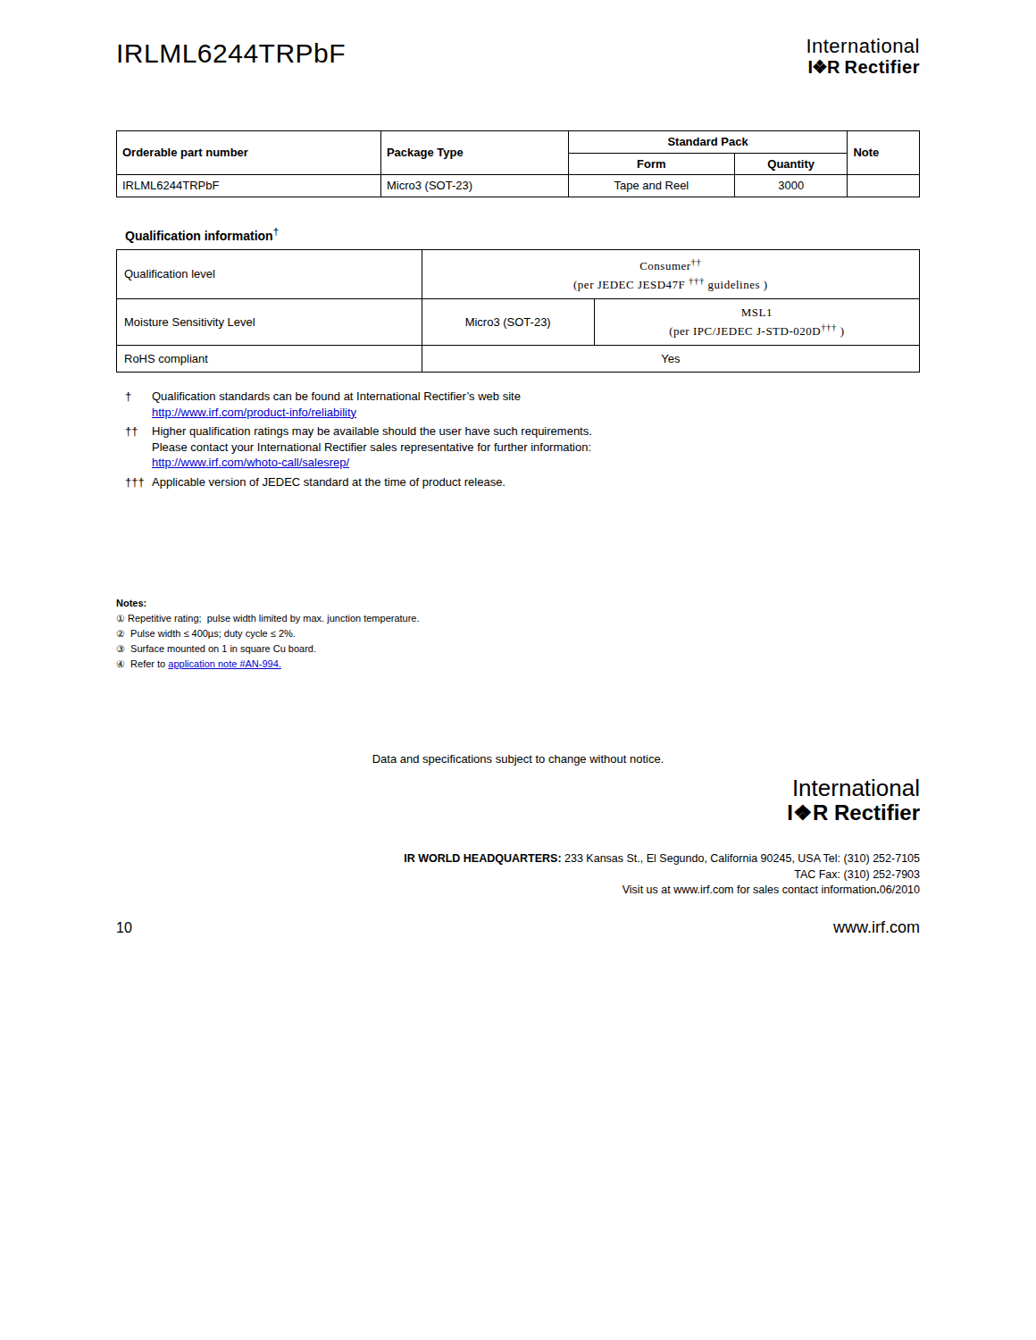IRLML6244TRPbF
International
I❖R Rectifier
| Orderable part number | Package Type | Standard Pack | Note |
| --- | --- | --- | --- |
| Form | Quantity |
| IRLML6244TRPbF | Micro3 (SOT-23) | Tape and Reel | 3000 | |
Qualification information†
| Qualification level | Consumer †† (per JEDEC JESD47F ††† guidelines ) |
| Moisture Sensitivity Level | Micro3 (SOT-23) | MSL1 (per IPC/JEDEC J-STD-020D ††† ) |
| RoHS compliant | Yes |
†
Qualification standards can be found at International Rectifier’s web site
http://www.irf.com/product-info/reliability
††
Higher qualification ratings may be available should the user have such requirements.
Please contact your International Rectifier sales representative for further information:
http://www.irf.com/whoto-call/salesrep/
†††
Applicable version of JEDEC standard at the time of product release.
Notes:
① Repetitive rating; pulse width limited by max. junction temperature.
② Pulse width ≤ 400µs; duty cycle ≤ 2%.
③ Surface mounted on 1 in square Cu board.
④ Refer to application note #AN-994.
Data and specifications subject to change without notice.
International
I❖R Rectifier
IR WORLD HEADQUARTERS: 233 Kansas St., El Segundo, California 90245, USA Tel: (310) 252-7105
TAC Fax: (310) 252-7903
Visit us at www.irf.com for sales contact information. 06/2010
10
www.irf.com